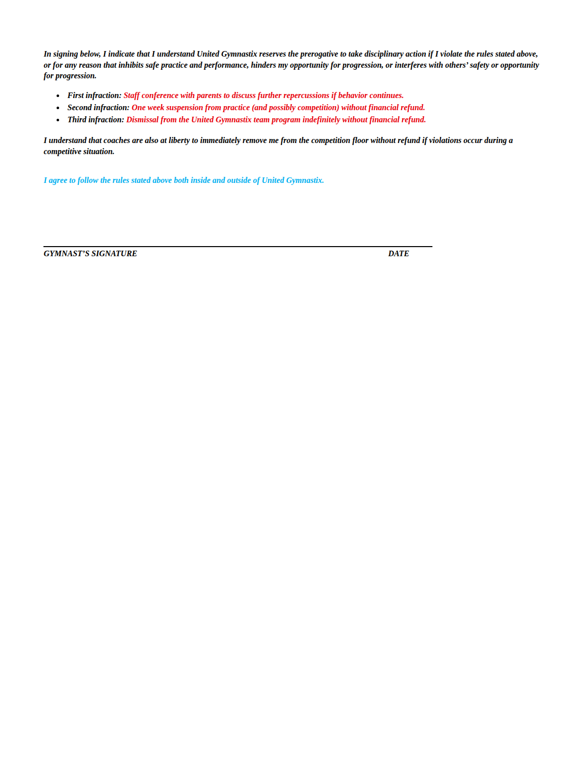In signing below, I indicate that I understand United Gymnastix reserves the prerogative to take disciplinary action if I violate the rules stated above, or for any reason that inhibits safe practice and performance, hinders my opportunity for progression, or interferes with others’ safety or opportunity for progression.
First infraction: Staff conference with parents to discuss further repercussions if behavior continues.
Second infraction: One week suspension from practice (and possibly competition) without financial refund.
Third infraction: Dismissal from the United Gymnastix team program indefinitely without financial refund.
I understand that coaches are also at liberty to immediately remove me from the competition floor without refund if violations occur during a competitive situation.
I agree to follow the rules stated above both inside and outside of United Gymnastix.
GYMNAST’S SIGNATURE DATE